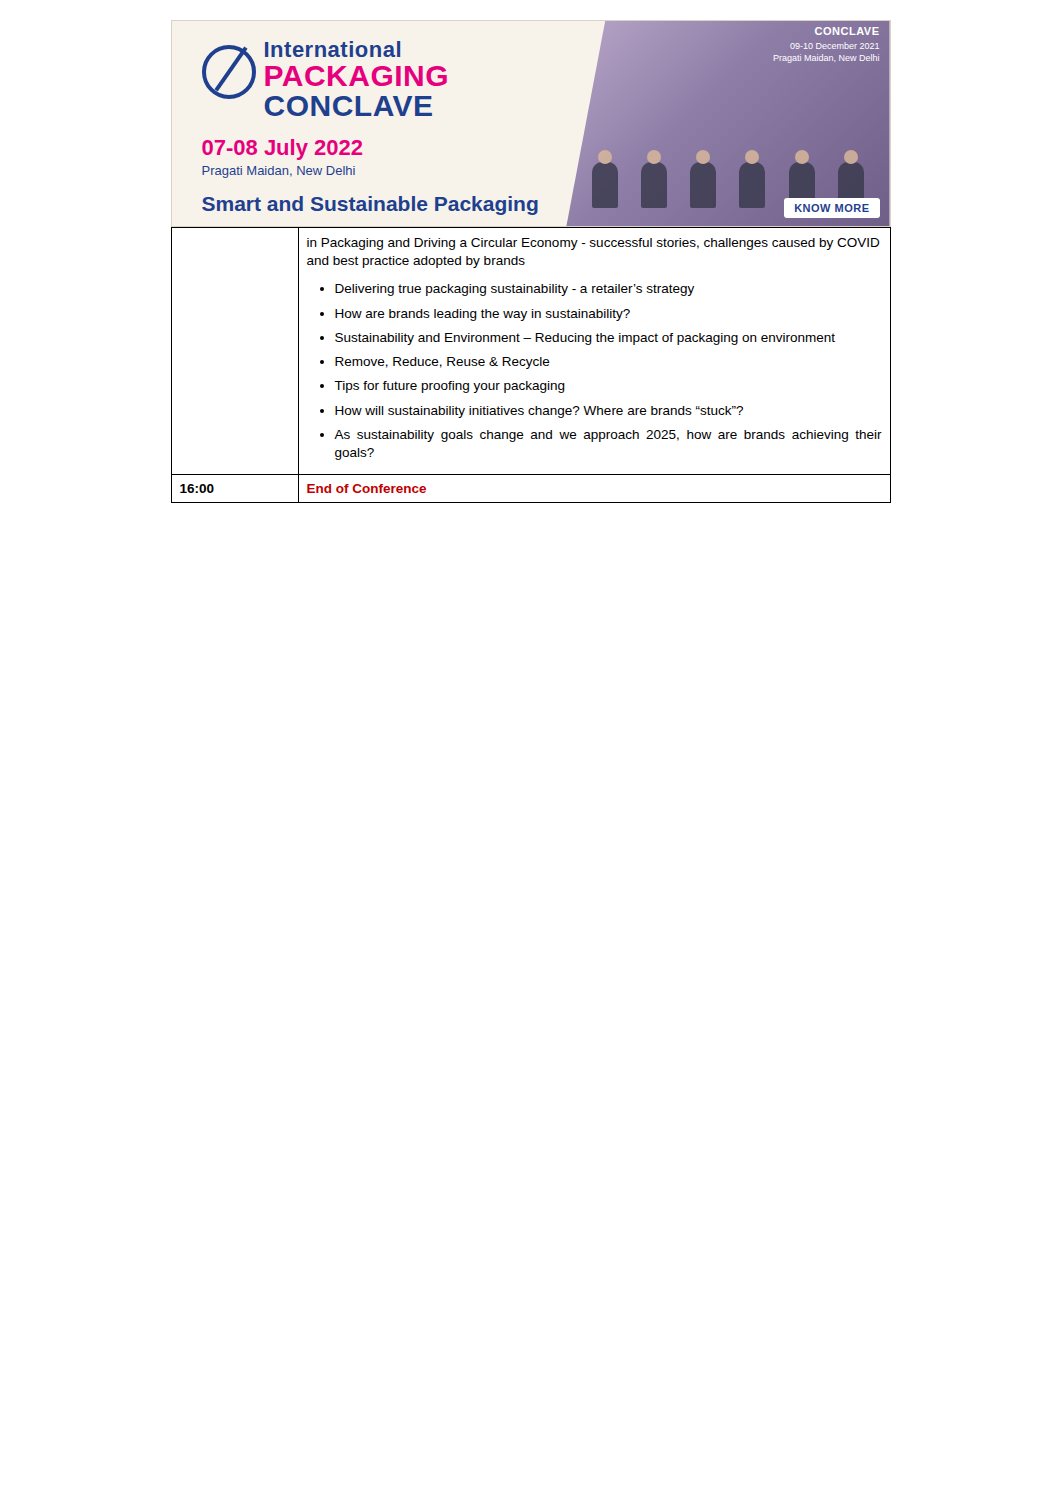International
PACKAGING
CONCLAVE
07-08 July 2022
Pragati Maidan, New Delhi
Smart and Sustainable Packaging
CONCLAVE
09-10 December 2021
Pragati Maidan, New Delhi
KNOW MORE
| | in Packaging and Driving a Circular Economy - successful stories, challenges caused by COVID and best practice adopted by brands Delivering true packaging sustainability - a retailer’s strategy How are brands leading the way in sustainability? Sustainability and Environment – Reducing the impact of packaging on environment Remove, Reduce, Reuse & Recycle Tips for future proofing your packaging How will sustainability initiatives change? Where are brands “stuck”? As sustainability goals change and we approach 2025, how are brands achieving their goals? |
| 16:00 | End of Conference |